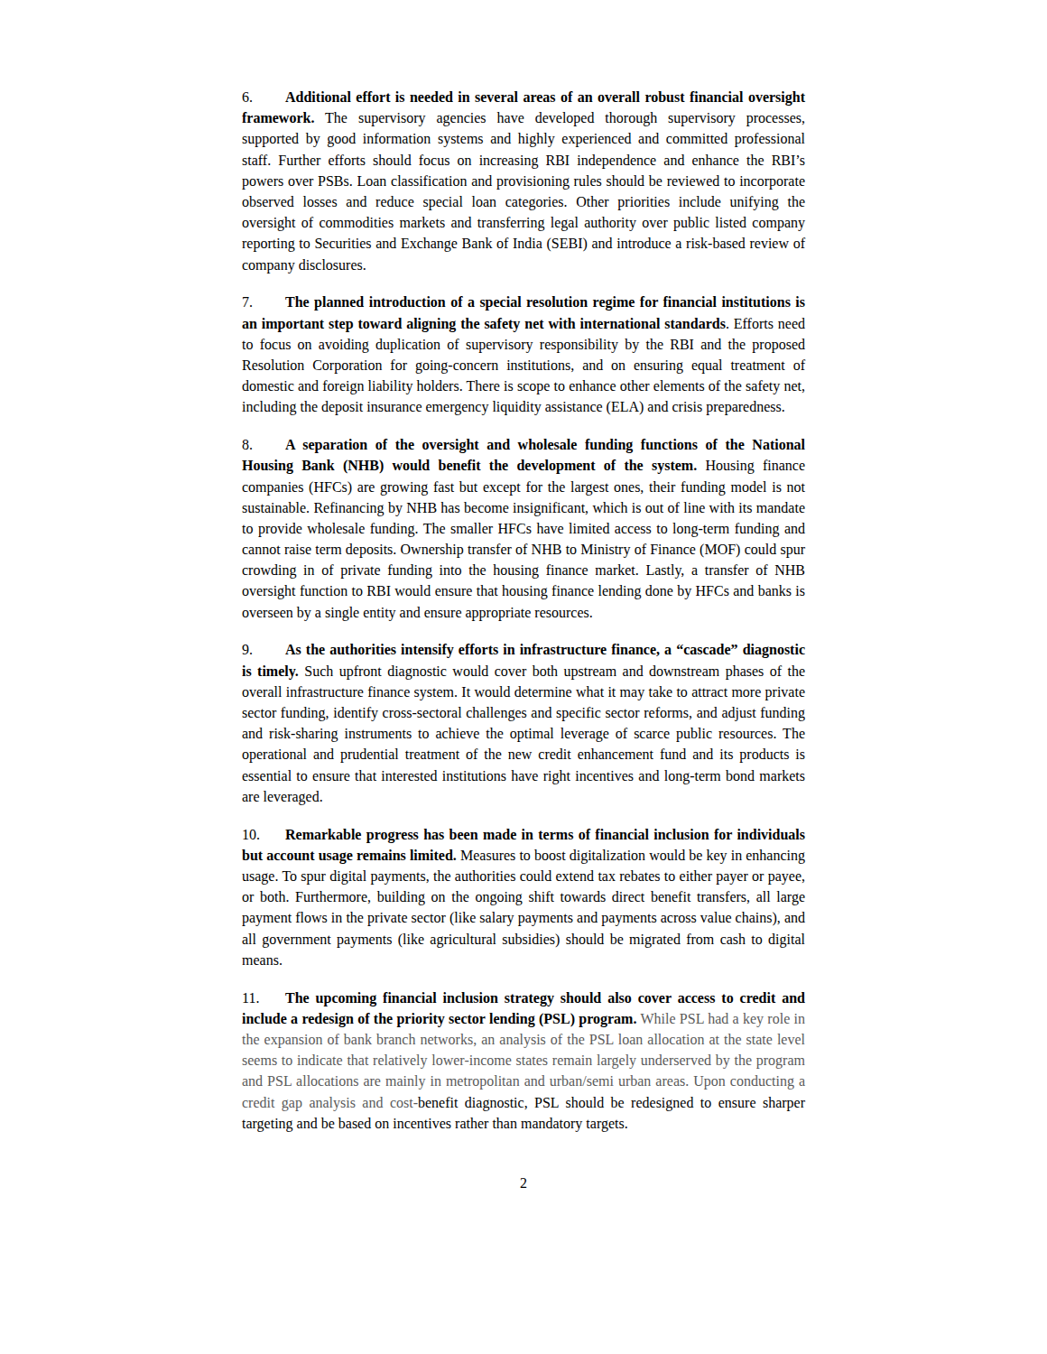6. Additional effort is needed in several areas of an overall robust financial oversight framework. The supervisory agencies have developed thorough supervisory processes, supported by good information systems and highly experienced and committed professional staff. Further efforts should focus on increasing RBI independence and enhance the RBI’s powers over PSBs. Loan classification and provisioning rules should be reviewed to incorporate observed losses and reduce special loan categories. Other priorities include unifying the oversight of commodities markets and transferring legal authority over public listed company reporting to Securities and Exchange Bank of India (SEBI) and introduce a risk-based review of company disclosures.
7. The planned introduction of a special resolution regime for financial institutions is an important step toward aligning the safety net with international standards. Efforts need to focus on avoiding duplication of supervisory responsibility by the RBI and the proposed Resolution Corporation for going-concern institutions, and on ensuring equal treatment of domestic and foreign liability holders. There is scope to enhance other elements of the safety net, including the deposit insurance emergency liquidity assistance (ELA) and crisis preparedness.
8. A separation of the oversight and wholesale funding functions of the National Housing Bank (NHB) would benefit the development of the system. Housing finance companies (HFCs) are growing fast but except for the largest ones, their funding model is not sustainable. Refinancing by NHB has become insignificant, which is out of line with its mandate to provide wholesale funding. The smaller HFCs have limited access to long-term funding and cannot raise term deposits. Ownership transfer of NHB to Ministry of Finance (MOF) could spur crowding in of private funding into the housing finance market. Lastly, a transfer of NHB oversight function to RBI would ensure that housing finance lending done by HFCs and banks is overseen by a single entity and ensure appropriate resources.
9. As the authorities intensify efforts in infrastructure finance, a “cascade” diagnostic is timely. Such upfront diagnostic would cover both upstream and downstream phases of the overall infrastructure finance system. It would determine what it may take to attract more private sector funding, identify cross-sectoral challenges and specific sector reforms, and adjust funding and risk-sharing instruments to achieve the optimal leverage of scarce public resources. The operational and prudential treatment of the new credit enhancement fund and its products is essential to ensure that interested institutions have right incentives and long-term bond markets are leveraged.
10. Remarkable progress has been made in terms of financial inclusion for individuals but account usage remains limited. Measures to boost digitalization would be key in enhancing usage. To spur digital payments, the authorities could extend tax rebates to either payer or payee, or both. Furthermore, building on the ongoing shift towards direct benefit transfers, all large payment flows in the private sector (like salary payments and payments across value chains), and all government payments (like agricultural subsidies) should be migrated from cash to digital means.
11. The upcoming financial inclusion strategy should also cover access to credit and include a redesign of the priority sector lending (PSL) program. While PSL had a key role in the expansion of bank branch networks, an analysis of the PSL loan allocation at the state level seems to indicate that relatively lower-income states remain largely underserved by the program and PSL allocations are mainly in metropolitan and urban/semi urban areas. Upon conducting a credit gap analysis and cost-benefit diagnostic, PSL should be redesigned to ensure sharper targeting and be based on incentives rather than mandatory targets.
2